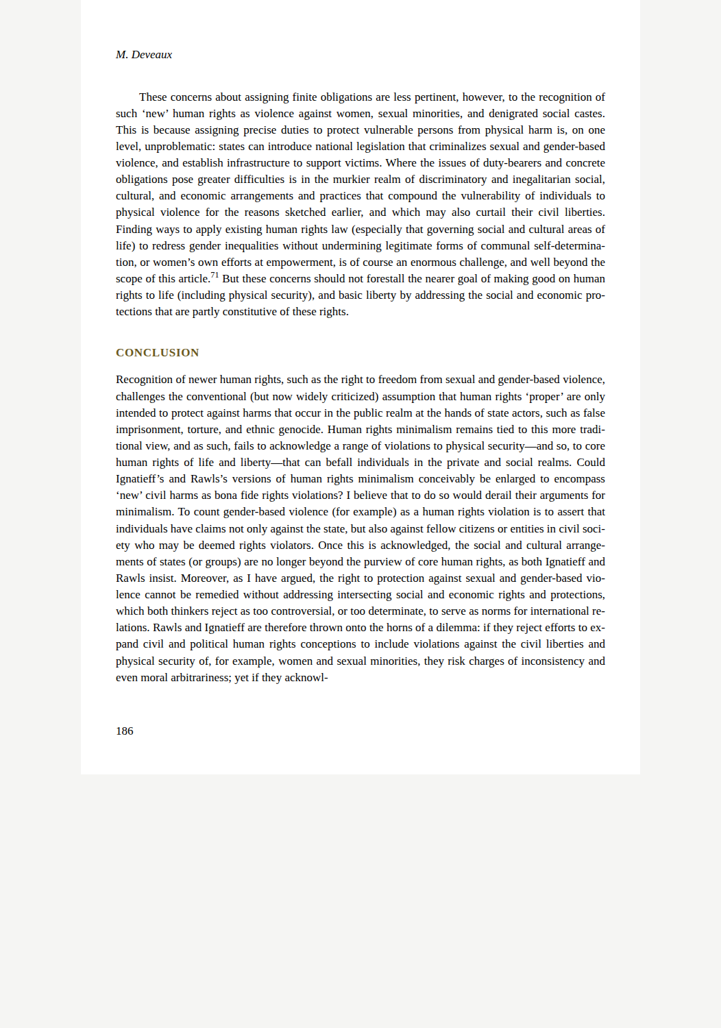M. Deveaux
These concerns about assigning finite obligations are less pertinent, however, to the recognition of such ‘new’ human rights as violence against women, sexual minorities, and denigrated social castes. This is because assigning precise duties to protect vulnerable persons from physical harm is, on one level, unproblematic: states can introduce national legislation that criminalizes sexual and gender-based violence, and establish infrastructure to support victims. Where the issues of duty-bearers and concrete obligations pose greater difficulties is in the murkier realm of discriminatory and inegalitarian social, cultural, and economic arrangements and practices that compound the vulnerability of individuals to physical violence for the reasons sketched earlier, and which may also curtail their civil liberties. Finding ways to apply existing human rights law (especially that governing social and cultural areas of life) to redress gender inequalities without undermining legitimate forms of communal self-determination, or women’s own efforts at empowerment, is of course an enormous challenge, and well beyond the scope of this article.71 But these concerns should not forestall the nearer goal of making good on human rights to life (including physical security), and basic liberty by addressing the social and economic protections that are partly constitutive of these rights.
Conclusion
Recognition of newer human rights, such as the right to freedom from sexual and gender-based violence, challenges the conventional (but now widely criticized) assumption that human rights ‘proper’ are only intended to protect against harms that occur in the public realm at the hands of state actors, such as false imprisonment, torture, and ethnic genocide. Human rights minimalism remains tied to this more traditional view, and as such, fails to acknowledge a range of violations to physical security—and so, to core human rights of life and liberty—that can befall individuals in the private and social realms. Could Ignatieff’s and Rawls’s versions of human rights minimalism conceivably be enlarged to encompass ‘new’ civil harms as bona fide rights violations? I believe that to do so would derail their arguments for minimalism. To count gender-based violence (for example) as a human rights violation is to assert that individuals have claims not only against the state, but also against fellow citizens or entities in civil society who may be deemed rights violators. Once this is acknowledged, the social and cultural arrangements of states (or groups) are no longer beyond the purview of core human rights, as both Ignatieff and Rawls insist. Moreover, as I have argued, the right to protection against sexual and gender-based violence cannot be remedied without addressing intersecting social and economic rights and protections, which both thinkers reject as too controversial, or too determinate, to serve as norms for international relations. Rawls and Ignatieff are therefore thrown onto the horns of a dilemma: if they reject efforts to expand civil and political human rights conceptions to include violations against the civil liberties and physical security of, for example, women and sexual minorities, they risk charges of inconsistency and even moral arbitrariness; yet if they acknowl-
186